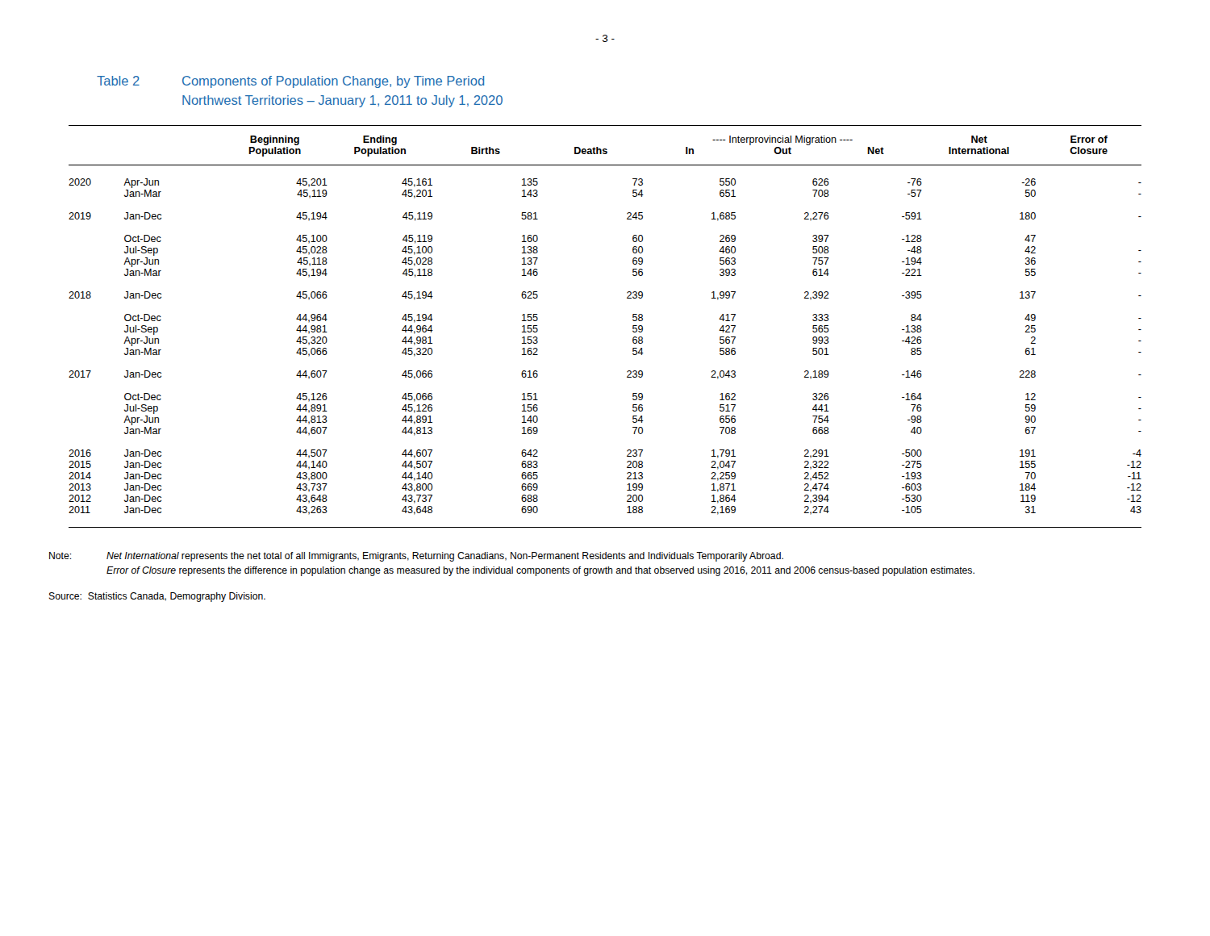- 3 -
Table 2
Components of Population Change, by Time Period
Northwest Territories – January 1, 2011 to July 1, 2020
| | | Beginning | Ending | | | ---- Interprovincial Migration ---- | Net | Error of |
| --- | --- | --- | --- | --- | --- | --- | --- | --- |
| | | Population | Population | Births | Deaths | In | Out | Net | International | Closure |
| 2020 | Apr-Jun | 45,201 | 45,161 | 135 | 73 | 550 | 626 | -76 | -26 | - |
| | Jan-Mar | 45,119 | 45,201 | 143 | 54 | 651 | 708 | -57 | 50 | - |
| 2019 | Jan-Dec | 45,194 | 45,119 | 581 | 245 | 1,685 | 2,276 | -591 | 180 | - |
| | Oct-Dec | 45,100 | 45,119 | 160 | 60 | 269 | 397 | -128 | 47 | |
| | Jul-Sep | 45,028 | 45,100 | 138 | 60 | 460 | 508 | -48 | 42 | - |
| | Apr-Jun | 45,118 | 45,028 | 137 | 69 | 563 | 757 | -194 | 36 | - |
| | Jan-Mar | 45,194 | 45,118 | 146 | 56 | 393 | 614 | -221 | 55 | - |
| 2018 | Jan-Dec | 45,066 | 45,194 | 625 | 239 | 1,997 | 2,392 | -395 | 137 | - |
| | Oct-Dec | 44,964 | 45,194 | 155 | 58 | 417 | 333 | 84 | 49 | - |
| | Jul-Sep | 44,981 | 44,964 | 155 | 59 | 427 | 565 | -138 | 25 | - |
| | Apr-Jun | 45,320 | 44,981 | 153 | 68 | 567 | 993 | -426 | 2 | - |
| | Jan-Mar | 45,066 | 45,320 | 162 | 54 | 586 | 501 | 85 | 61 | - |
| 2017 | Jan-Dec | 44,607 | 45,066 | 616 | 239 | 2,043 | 2,189 | -146 | 228 | - |
| | Oct-Dec | 45,126 | 45,066 | 151 | 59 | 162 | 326 | -164 | 12 | - |
| | Jul-Sep | 44,891 | 45,126 | 156 | 56 | 517 | 441 | 76 | 59 | - |
| | Apr-Jun | 44,813 | 44,891 | 140 | 54 | 656 | 754 | -98 | 90 | - |
| | Jan-Mar | 44,607 | 44,813 | 169 | 70 | 708 | 668 | 40 | 67 | - |
| 2016 | Jan-Dec | 44,507 | 44,607 | 642 | 237 | 1,791 | 2,291 | -500 | 191 | -4 |
| 2015 | Jan-Dec | 44,140 | 44,507 | 683 | 208 | 2,047 | 2,322 | -275 | 155 | -12 |
| 2014 | Jan-Dec | 43,800 | 44,140 | 665 | 213 | 2,259 | 2,452 | -193 | 70 | -11 |
| 2013 | Jan-Dec | 43,737 | 43,800 | 669 | 199 | 1,871 | 2,474 | -603 | 184 | -12 |
| 2012 | Jan-Dec | 43,648 | 43,737 | 688 | 200 | 1,864 | 2,394 | -530 | 119 | -12 |
| 2011 | Jan-Dec | 43,263 | 43,648 | 690 | 188 | 2,169 | 2,274 | -105 | 31 | 43 |
Note:
Net International represents the net total of all Immigrants, Emigrants, Returning Canadians, Non-Permanent Residents and Individuals Temporarily Abroad.
Error of Closure represents the difference in population change as measured by the individual components of growth and that observed using 2016, 2011 and 2006 census-based population estimates.
Source: Statistics Canada, Demography Division.